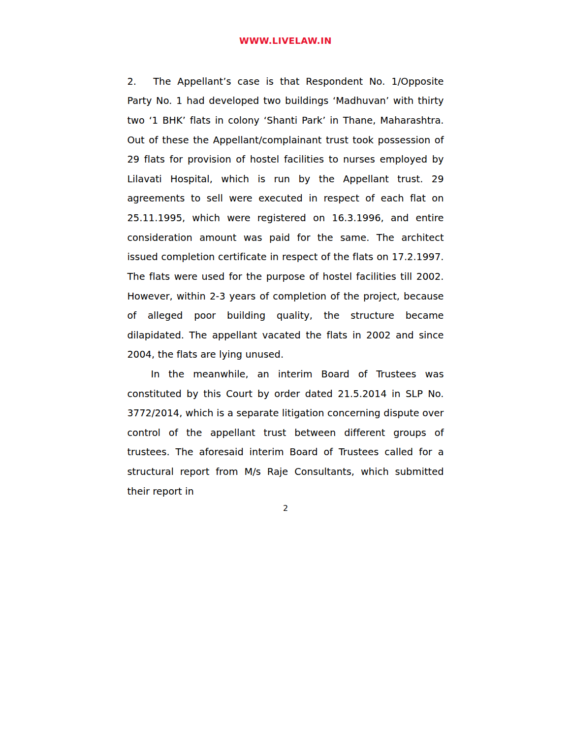WWW.LIVELAW.IN
2. The Appellant’s case is that Respondent No. 1/Opposite Party No. 1 had developed two buildings ‘Madhuvan’ with thirty two ‘1 BHK’ flats in colony ‘Shanti Park’ in Thane, Maharashtra. Out of these the Appellant/complainant trust took possession of 29 flats for provision of hostel facilities to nurses employed by Lilavati Hospital, which is run by the Appellant trust. 29 agreements to sell were executed in respect of each flat on 25.11.1995, which were registered on 16.3.1996, and entire consideration amount was paid for the same. The architect issued completion certificate in respect of the flats on 17.2.1997. The flats were used for the purpose of hostel facilities till 2002. However, within 2-3 years of completion of the project, because of alleged poor building quality, the structure became dilapidated. The appellant vacated the flats in 2002 and since 2004, the flats are lying unused.
In the meanwhile, an interim Board of Trustees was constituted by this Court by order dated 21.5.2014 in SLP No. 3772/2014, which is a separate litigation concerning dispute over control of the appellant trust between different groups of trustees. The aforesaid interim Board of Trustees called for a structural report from M/s Raje Consultants, which submitted their report in
2